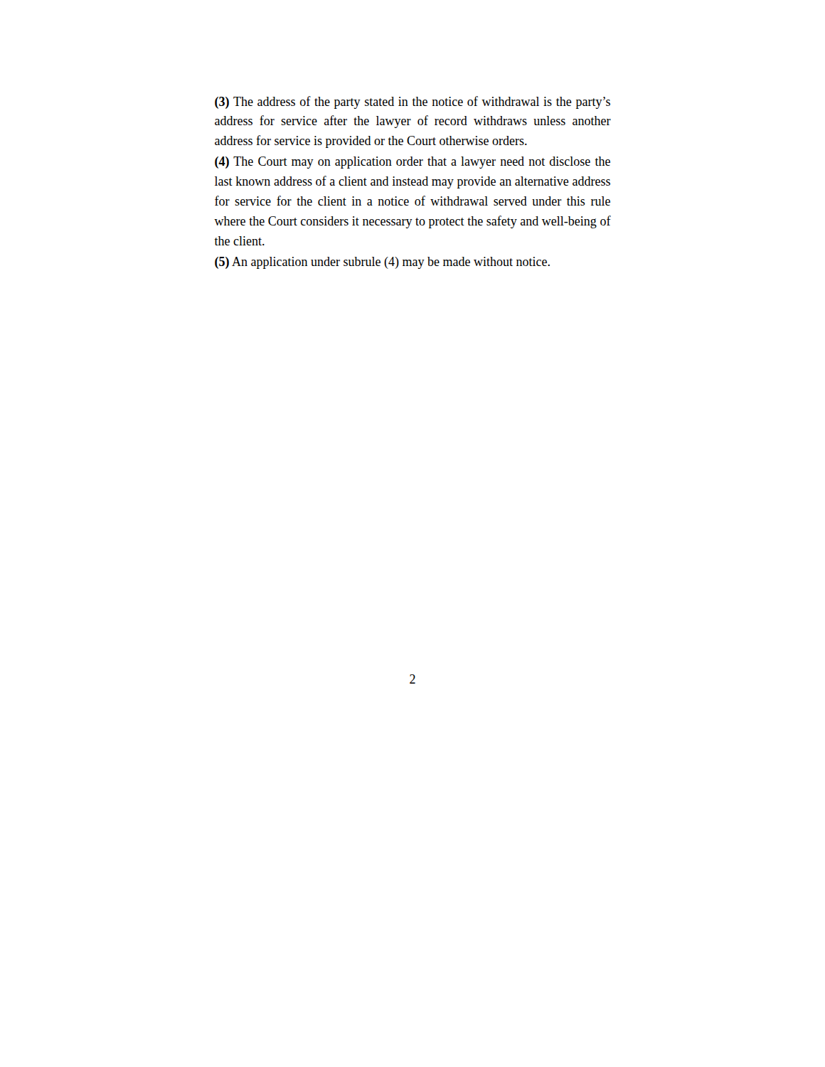(3) The address of the party stated in the notice of withdrawal is the party’s address for service after the lawyer of record withdraws unless another address for service is provided or the Court otherwise orders.
(4) The Court may on application order that a lawyer need not disclose the last known address of a client and instead may provide an alternative address for service for the client in a notice of withdrawal served under this rule where the Court considers it necessary to protect the safety and well-being of the client.
(5) An application under subrule (4) may be made without notice.
2